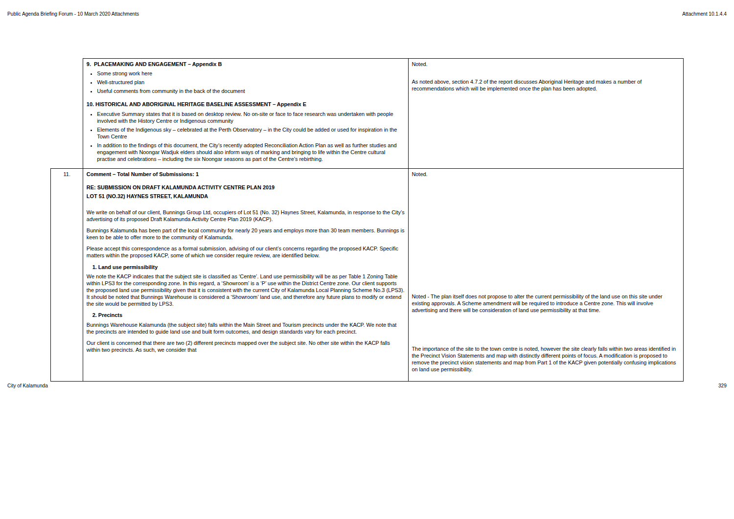Public Agenda Briefing Forum - 10 March 2020 Attachments
Attachment 10.1.4.4
| | 9. PLACEMAKING AND ENGAGEMENT – Appendix B Some strong work here Well-structured plan Useful comments from community in the back of the document 10. HISTORICAL AND ABORIGINAL HERITAGE BASELINE ASSESSMENT – Appendix E Executive Summary states that it is based on desktop review. No on-site or face to face research was undertaken with people involved with the History Centre or Indigenous community Elements of the Indigenous sky – celebrated at the Perth Observatory – in the City could be added or used for inspiration in the Town Centre In addition to the findings of this document, the City’s recently adopted Reconciliation Action Plan as well as further studies and engagement with Noongar Wadjuk elders should also inform ways of marking and bringing to life within the Centre cultural practise and celebrations – including the six Noongar seasons as part of the Centre’s rebirthing. | Noted. As noted above, section 4.7.2 of the report discusses Aboriginal Heritage and makes a number of recommendations which will be implemented once the plan has been adopted. |
| 11. | Comment – Total Number of Submissions: 1 RE: SUBMISSION ON DRAFT KALAMUNDA ACTIVITY CENTRE PLAN 2019 LOT 51 (NO.32) HAYNES STREET, KALAMUNDA We write on behalf of our client, Bunnings Group Ltd, occupiers of Lot 51 (No. 32) Haynes Street, Kalamunda, in response to the City’s advertising of its proposed Draft Kalamunda Activity Centre Plan 2019 (KACP). Bunnings Kalamunda has been part of the local community for nearly 20 years and employs more than 30 team members. Bunnings is keen to be able to offer more to the community of Kalamunda. Please accept this correspondence as a formal submission, advising of our client’s concerns regarding the proposed KACP. Specific matters within the proposed KACP, some of which we consider require review, are identified below. Land use permissibility We note the KACP indicates that the subject site is classified as ‘Centre’. Land use permissibility will be as per Table 1 Zoning Table within LPS3 for the corresponding zone. In this regard, a ‘Showroom’ is a ‘P’ use within the District Centre zone. Our client supports the proposed land use permissibility given that it is consistent with the current City of Kalamunda Local Planning Scheme No.3 (LPS3). It should be noted that Bunnings Warehouse is considered a ‘Showroom’ land use, and therefore any future plans to modify or extend the site would be permitted by LPS3. Precincts Bunnings Warehouse Kalamunda (the subject site) falls within the Main Street and Tourism precincts under the KACP. We note that the precincts are intended to guide land use and built form outcomes, and design standards vary for each precinct. Our client is concerned that there are two (2) different precincts mapped over the subject site. No other site within the KACP falls within two precincts. As such, we consider that | Noted. Noted - The plan itself does not propose to alter the current permissibility of the land use on this site under existing approvals. A Scheme amendment will be required to introduce a Centre zone. This will involve advertising and there will be consideration of land use permissibility at that time. The importance of the site to the town centre is noted, however the site clearly falls within two areas identified in the Precinct Vision Statements and map with distinctly different points of focus. A modification is proposed to remove the precinct vision statements and map from Part 1 of the KACP given potentially confusing implications on land use permissibility. |
City of Kalamunda
329